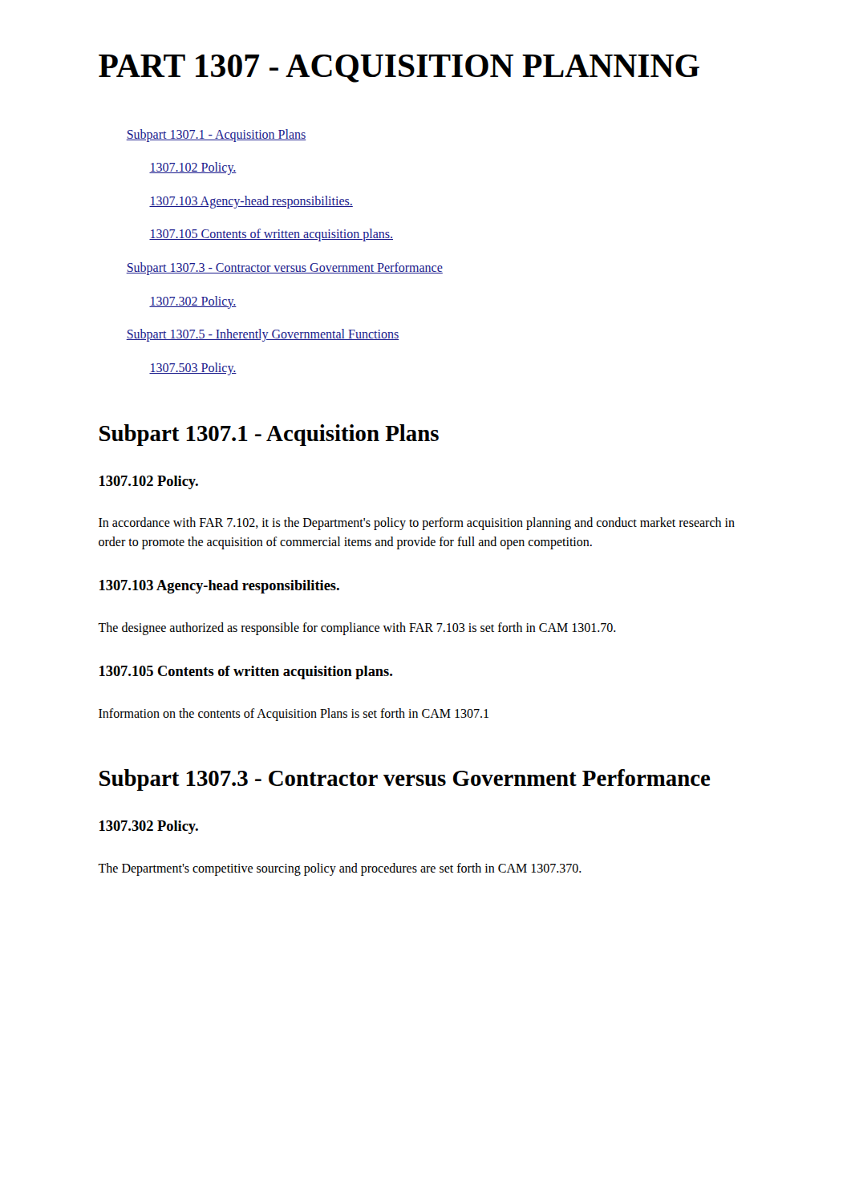PART 1307 - ACQUISITION PLANNING
Subpart 1307.1 - Acquisition Plans
1307.102 Policy.
1307.103 Agency-head responsibilities.
1307.105 Contents of written acquisition plans.
Subpart 1307.3 - Contractor versus Government Performance
1307.302 Policy.
Subpart 1307.5 - Inherently Governmental Functions
1307.503 Policy.
Subpart 1307.1 - Acquisition Plans
1307.102 Policy.
In accordance with FAR 7.102, it is the Department's policy to perform acquisition planning and conduct market research in order to promote the acquisition of commercial items and provide for full and open competition.
1307.103 Agency-head responsibilities.
The designee authorized as responsible for compliance with FAR 7.103 is set forth in CAM 1301.70.
1307.105 Contents of written acquisition plans.
Information on the contents of Acquisition Plans is set forth in CAM 1307.1
Subpart 1307.3 - Contractor versus Government Performance
1307.302 Policy.
The Department's competitive sourcing policy and procedures are set forth in CAM 1307.370.